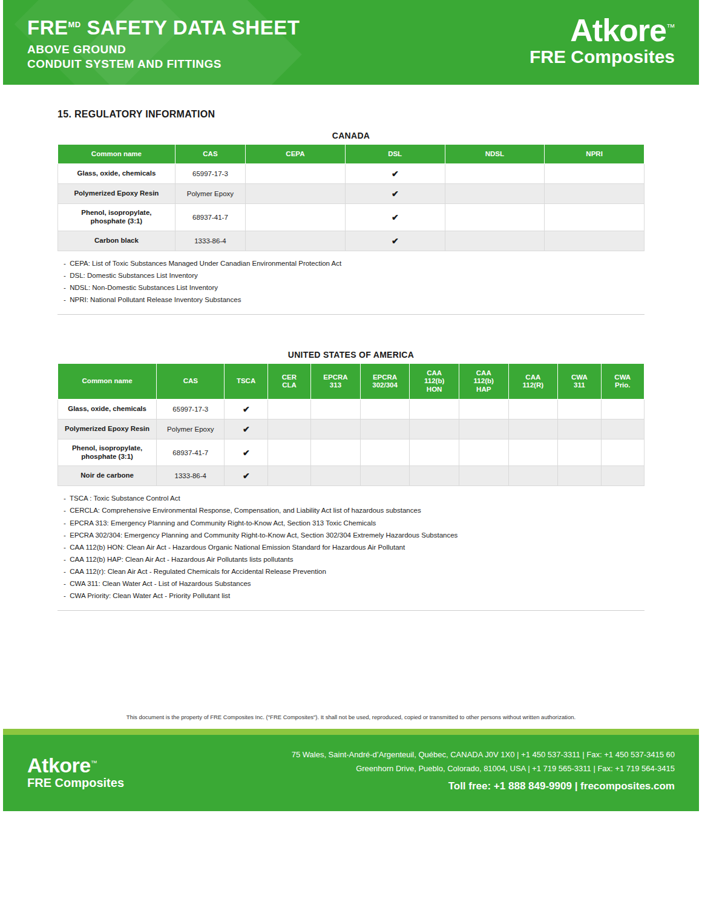FREMD SAFETY DATA SHEET
ABOVE GROUND
CONDUIT SYSTEM AND FITTINGS
Atkore™
FRE Composites
15. REGULATORY INFORMATION
CANADA
| Common name | CAS | CEPA | DSL | NDSL | NPRI |
| --- | --- | --- | --- | --- | --- |
| Glass, oxide, chemicals | 65997-17-3 | | ✔ | | |
| Polymerized Epoxy Resin | Polymer Epoxy | | ✔ | | |
| Phenol, isopropylate, phosphate (3:1) | 68937-41-7 | | ✔ | | |
| Carbon black | 1333-86-4 | | ✔ | | |
- CEPA: List of Toxic Substances Managed Under Canadian Environmental Protection Act
- DSL: Domestic Substances List Inventory
- NDSL: Non-Domestic Substances List Inventory
- NPRI: National Pollutant Release Inventory Substances
UNITED STATES OF AMERICA
| Common name | CAS | TSCA | CER CLA | EPCRA 313 | EPCRA 302/304 | CAA 112(b) HON | CAA 112(b) HAP | CAA 112(R) | CWA 311 | CWA Prio. |
| --- | --- | --- | --- | --- | --- | --- | --- | --- | --- | --- |
| Glass, oxide, chemicals | 65997-17-3 | ✔ | | | | | | | | |
| Polymerized Epoxy Resin | Polymer Epoxy | ✔ | | | | | | | | |
| Phenol, isopropylate, phosphate (3:1) | 68937-41-7 | ✔ | | | | | | | | |
| Noir de carbone | 1333-86-4 | ✔ | | | | | | | | |
- TSCA : Toxic Substance Control Act
- CERCLA: Comprehensive Environmental Response, Compensation, and Liability Act list of hazardous substances
- EPCRA 313: Emergency Planning and Community Right-to-Know Act, Section 313 Toxic Chemicals
- EPCRA 302/304: Emergency Planning and Community Right-to-Know Act, Section 302/304 Extremely Hazardous Substances
- CAA 112(b) HON: Clean Air Act - Hazardous Organic National Emission Standard for Hazardous Air Pollutant
- CAA 112(b) HAP: Clean Air Act - Hazardous Air Pollutants lists pollutants
- CAA 112(r): Clean Air Act - Regulated Chemicals for Accidental Release Prevention
- CWA 311: Clean Water Act - List of Hazardous Substances
- CWA Priority: Clean Water Act - Priority Pollutant list
This document is the property of FRE Composites Inc. ("FRE Composites"). It shall not be used, reproduced, copied or transmitted to other persons without written authorization.
Atkore™
FRE Composites
75 Wales, Saint-André-d’Argenteuil, Québec, CANADA J0V 1X0 | +1 450 537-3311 | Fax: +1 450 537-3415 60
Greenhorn Drive, Pueblo, Colorado, 81004, USA | +1 719 565-3311 | Fax: +1 719 564-3415
Toll free: +1 888 849-9909 | frecomposites.com